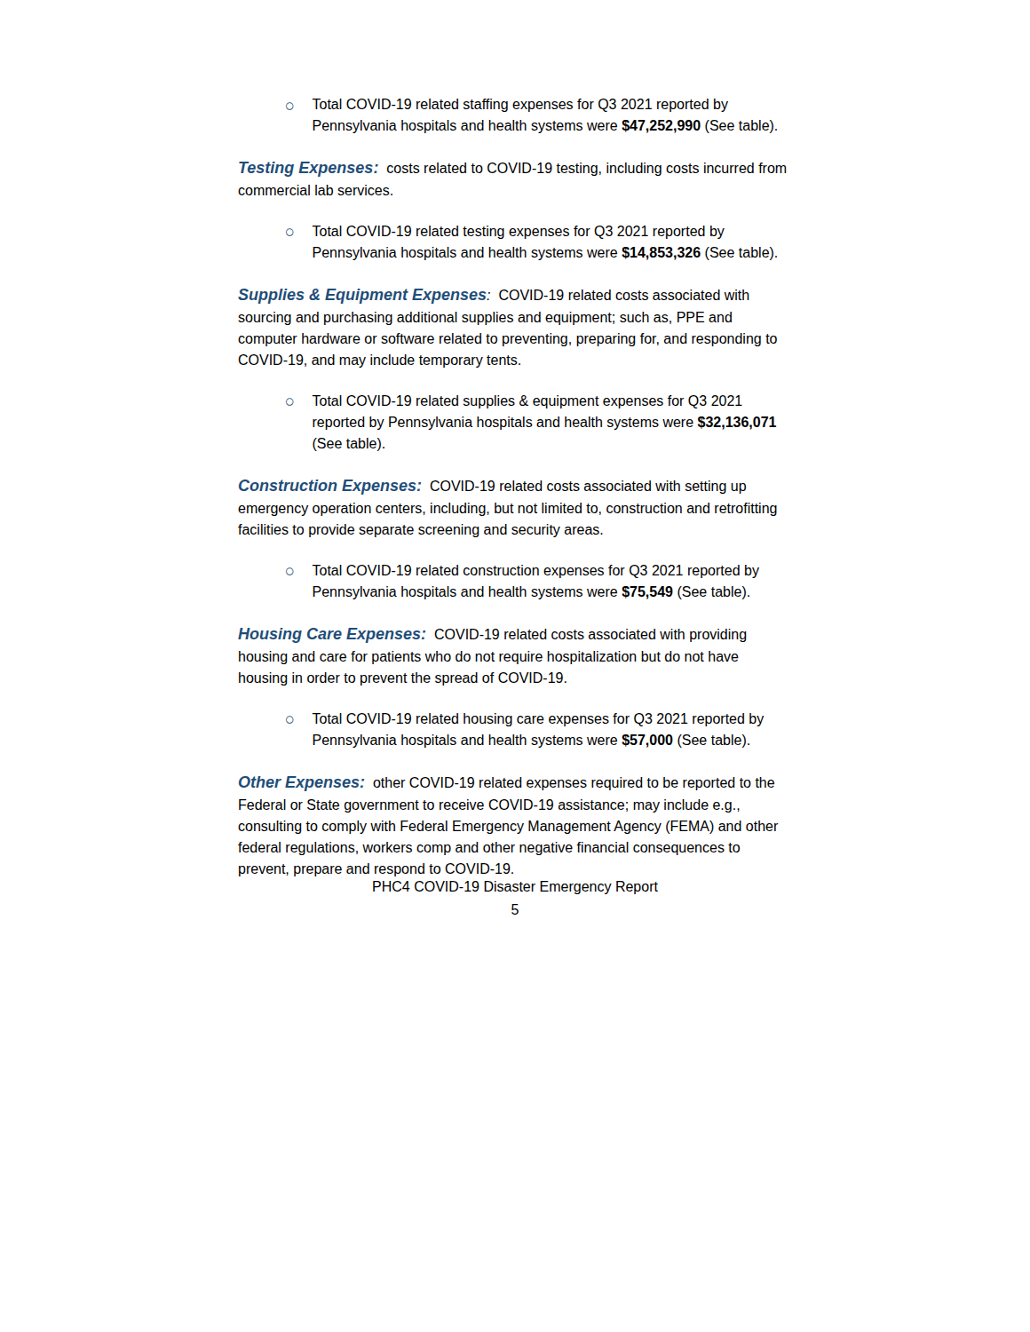Total COVID-19 related staffing expenses for Q3 2021 reported by Pennsylvania hospitals and health systems were $47,252,990 (See table).
Testing Expenses: costs related to COVID-19 testing, including costs incurred from commercial lab services.
Total COVID-19 related testing expenses for Q3 2021 reported by Pennsylvania hospitals and health systems were $14,853,326 (See table).
Supplies & Equipment Expenses: COVID-19 related costs associated with sourcing and purchasing additional supplies and equipment; such as, PPE and computer hardware or software related to preventing, preparing for, and responding to COVID-19, and may include temporary tents.
Total COVID-19 related supplies & equipment expenses for Q3 2021 reported by Pennsylvania hospitals and health systems were $32,136,071 (See table).
Construction Expenses: COVID-19 related costs associated with setting up emergency operation centers, including, but not limited to, construction and retrofitting facilities to provide separate screening and security areas.
Total COVID-19 related construction expenses for Q3 2021 reported by Pennsylvania hospitals and health systems were $75,549 (See table).
Housing Care Expenses: COVID-19 related costs associated with providing housing and care for patients who do not require hospitalization but do not have housing in order to prevent the spread of COVID-19.
Total COVID-19 related housing care expenses for Q3 2021 reported by Pennsylvania hospitals and health systems were $57,000 (See table).
Other Expenses: other COVID-19 related expenses required to be reported to the Federal or State government to receive COVID-19 assistance; may include e.g., consulting to comply with Federal Emergency Management Agency (FEMA) and other federal regulations, workers comp and other negative financial consequences to prevent, prepare and respond to COVID-19.
PHC4 COVID-19 Disaster Emergency Report
5